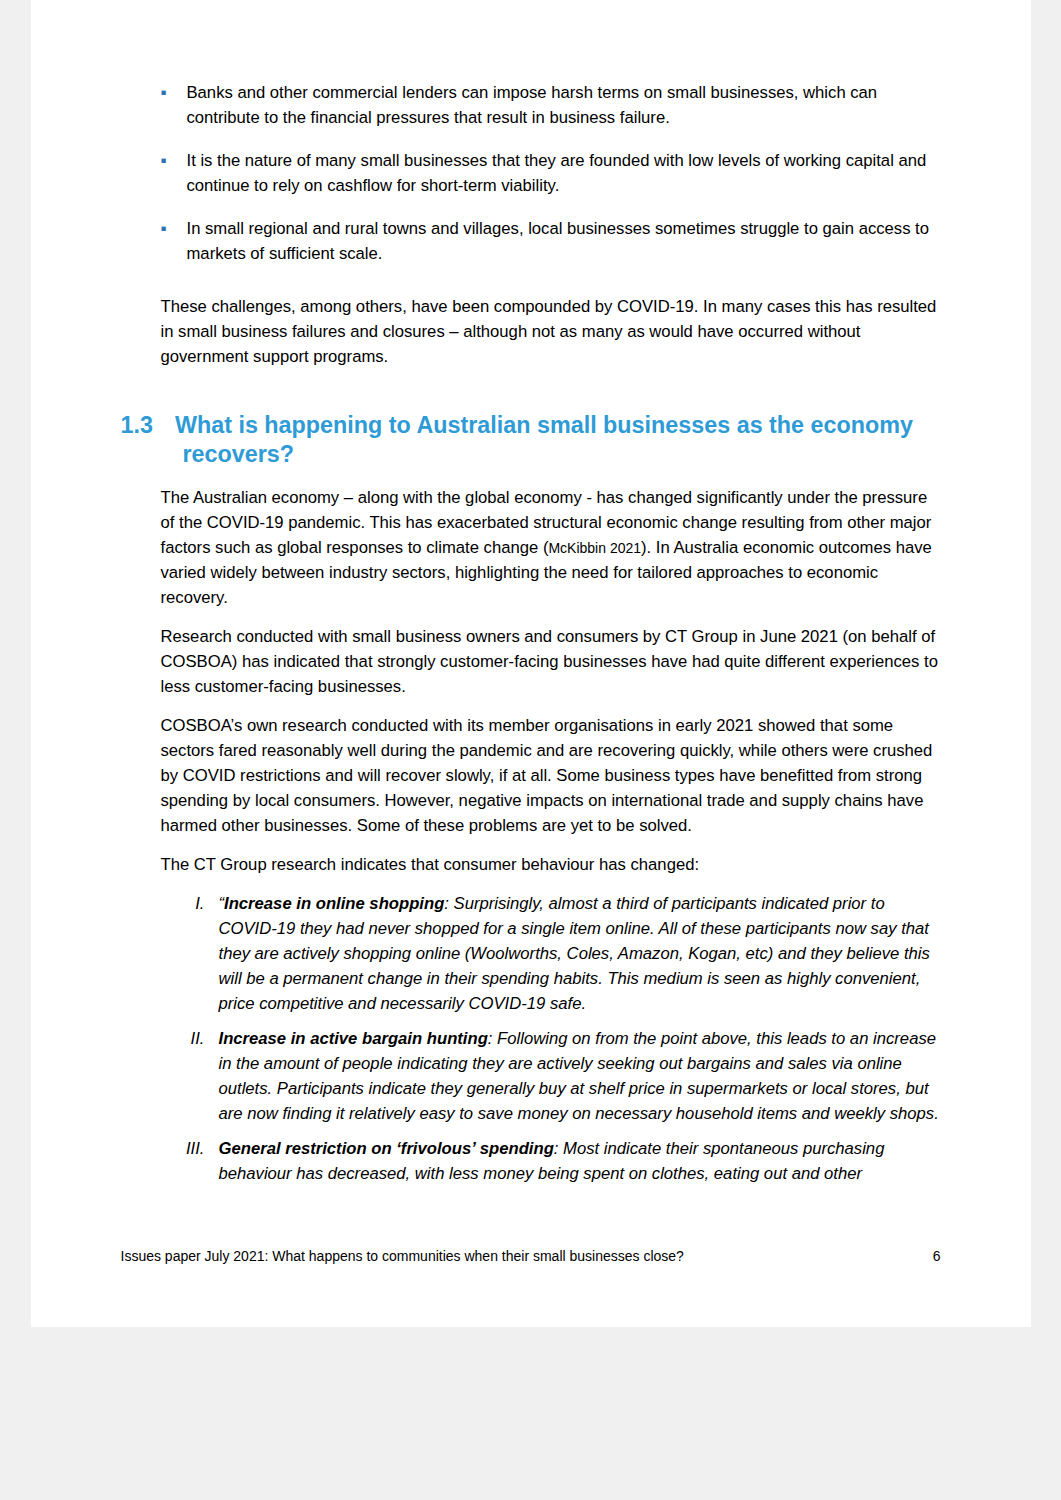Banks and other commercial lenders can impose harsh terms on small businesses, which can contribute to the financial pressures that result in business failure.
It is the nature of many small businesses that they are founded with low levels of working capital and continue to rely on cashflow for short-term viability.
In small regional and rural towns and villages, local businesses sometimes struggle to gain access to markets of sufficient scale.
These challenges, among others, have been compounded by COVID-19. In many cases this has resulted in small business failures and closures – although not as many as would have occurred without government support programs.
1.3 What is happening to Australian small businesses as the economy recovers?
The Australian economy – along with the global economy - has changed significantly under the pressure of the COVID-19 pandemic. This has exacerbated structural economic change resulting from other major factors such as global responses to climate change (McKibbin 2021). In Australia economic outcomes have varied widely between industry sectors, highlighting the need for tailored approaches to economic recovery.
Research conducted with small business owners and consumers by CT Group in June 2021 (on behalf of COSBOA) has indicated that strongly customer-facing businesses have had quite different experiences to less customer-facing businesses.
COSBOA’s own research conducted with its member organisations in early 2021 showed that some sectors fared reasonably well during the pandemic and are recovering quickly, while others were crushed by COVID restrictions and will recover slowly, if at all. Some business types have benefitted from strong spending by local consumers. However, negative impacts on international trade and supply chains have harmed other businesses. Some of these problems are yet to be solved.
The CT Group research indicates that consumer behaviour has changed:
“Increase in online shopping: Surprisingly, almost a third of participants indicated prior to COVID-19 they had never shopped for a single item online. All of these participants now say that they are actively shopping online (Woolworths, Coles, Amazon, Kogan, etc) and they believe this will be a permanent change in their spending habits. This medium is seen as highly convenient, price competitive and necessarily COVID-19 safe.
Increase in active bargain hunting: Following on from the point above, this leads to an increase in the amount of people indicating they are actively seeking out bargains and sales via online outlets. Participants indicate they generally buy at shelf price in supermarkets or local stores, but are now finding it relatively easy to save money on necessary household items and weekly shops.
General restriction on ‘frivolous’ spending: Most indicate their spontaneous purchasing behaviour has decreased, with less money being spent on clothes, eating out and other
Issues paper July 2021: What happens to communities when their small businesses close? 6